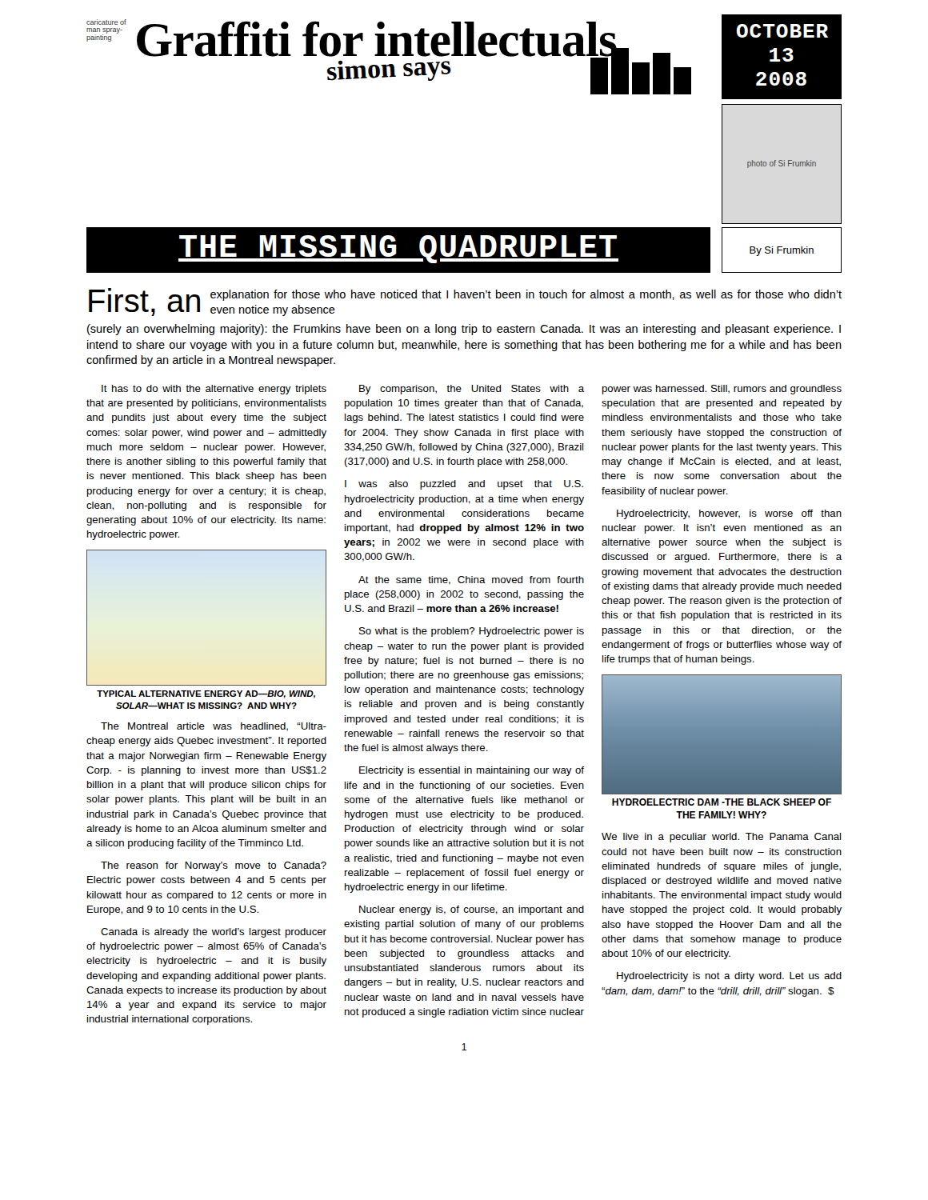caricature of man spray-painting
Graffiti for intellectuals
simon says
OCTOBER
13
2008
photo of Si Frumkin
THE MISSING QUADRUPLET
By Si Frumkin
First, an
explanation for those who have noticed that I haven’t been in touch for almost a month, as well as for those who didn’t even notice my absence
(surely an overwhelming majority): the Frumkins have been on a long trip to eastern Canada. It was an interesting and pleasant experience. I intend to share our voyage with you in a future column but, meanwhile, here is something that has been bothering me for a while and has been confirmed by an article in a Montreal newspaper.
It has to do with the alternative energy triplets that are presented by politicians, environmentalists and pundits just about every time the subject comes: solar power, wind power and – admittedly much more seldom – nuclear power. However, there is another sibling to this powerful family that is never mentioned. This black sheep has been producing energy for over a century; it is cheap, clean, non-polluting and is responsible for generating about 10% of our electricity. Its name: hydroelectric power.
TYPICAL ALTERNATIVE ENERGY AD—BIO, WIND, SOLAR—WHAT IS MISSING? AND WHY?
The Montreal article was headlined, “Ultra-cheap energy aids Quebec investment”. It reported that a major Norwegian firm – Renewable Energy Corp. - is planning to invest more than US$1.2 billion in a plant that will produce silicon chips for solar power plants. This plant will be built in an industrial park in Canada’s Quebec province that already is home to an Alcoa aluminum smelter and a silicon producing facility of the Timminco Ltd.
The reason for Norway’s move to Canada? Electric power costs between 4 and 5 cents per kilowatt hour as compared to 12 cents or more in Europe, and 9 to 10 cents in the U.S.
Canada is already the world’s largest producer of hydroelectric power – almost 65% of Canada’s electricity is hydroelectric – and it is busily developing and expanding additional power plants. Canada expects to increase its production by about 14% a year and expand its service to major industrial international corporations.
By comparison, the United States with a population 10 times greater than that of Canada, lags behind. The latest statistics I could find were for 2004. They show Canada in first place with 334,250 GW/h, followed by China (327,000), Brazil (317,000) and U.S. in fourth place with 258,000.
I was also puzzled and upset that U.S. hydroelectricity production, at a time when energy and environmental considerations became important, had dropped by almost 12% in two years; in 2002 we were in second place with 300,000 GW/h.
At the same time, China moved from fourth place (258,000) in 2002 to second, passing the U.S. and Brazil – more than a 26% increase!
So what is the problem? Hydroelectric power is cheap – water to run the power plant is provided free by nature; fuel is not burned – there is no pollution; there are no greenhouse gas emissions; low operation and maintenance costs; technology is reliable and proven and is being constantly improved and tested under real conditions; it is renewable – rainfall renews the reservoir so that the fuel is almost always there.
Electricity is essential in maintaining our way of life and in the functioning of our societies. Even some of the alternative fuels like methanol or hydrogen must use electricity to be produced. Production of electricity through wind or solar power sounds like an attractive solution but it is not a realistic, tried and functioning – maybe not even realizable – replacement of fossil fuel energy or hydroelectric energy in our lifetime.
Nuclear energy is, of course, an important and existing partial solution of many of our problems but it has become controversial. Nuclear power has been subjected to groundless attacks and unsubstantiated slanderous rumors about its dangers – but in reality, U.S. nuclear reactors and nuclear waste on land and in naval vessels have not produced a single radiation victim since nuclear power was harnessed. Still, rumors and groundless speculation that are presented and repeated by mindless environmentalists and those who take them seriously have stopped the construction of nuclear power plants for the last twenty years. This may change if McCain is elected, and at least, there is now some conversation about the feasibility of nuclear power.
Hydroelectricity, however, is worse off than nuclear power. It isn’t even mentioned as an alternative power source when the subject is discussed or argued. Furthermore, there is a growing movement that advocates the destruction of existing dams that already provide much needed cheap power. The reason given is the protection of this or that fish population that is restricted in its passage in this or that direction, or the endangerment of frogs or butterflies whose way of life trumps that of human beings.
HYDROELECTRIC DAM -THE BLACK SHEEP OF THE FAMILY! WHY?
We live in a peculiar world. The Panama Canal could not have been built now – its construction eliminated hundreds of square miles of jungle, displaced or destroyed wildlife and moved native inhabitants. The environmental impact study would have stopped the project cold. It would probably also have stopped the Hoover Dam and all the other dams that somehow manage to produce about 10% of our electricity.
Hydroelectricity is not a dirty word. Let us add “dam, dam, dam!” to the “drill, drill, drill” slogan. $
1